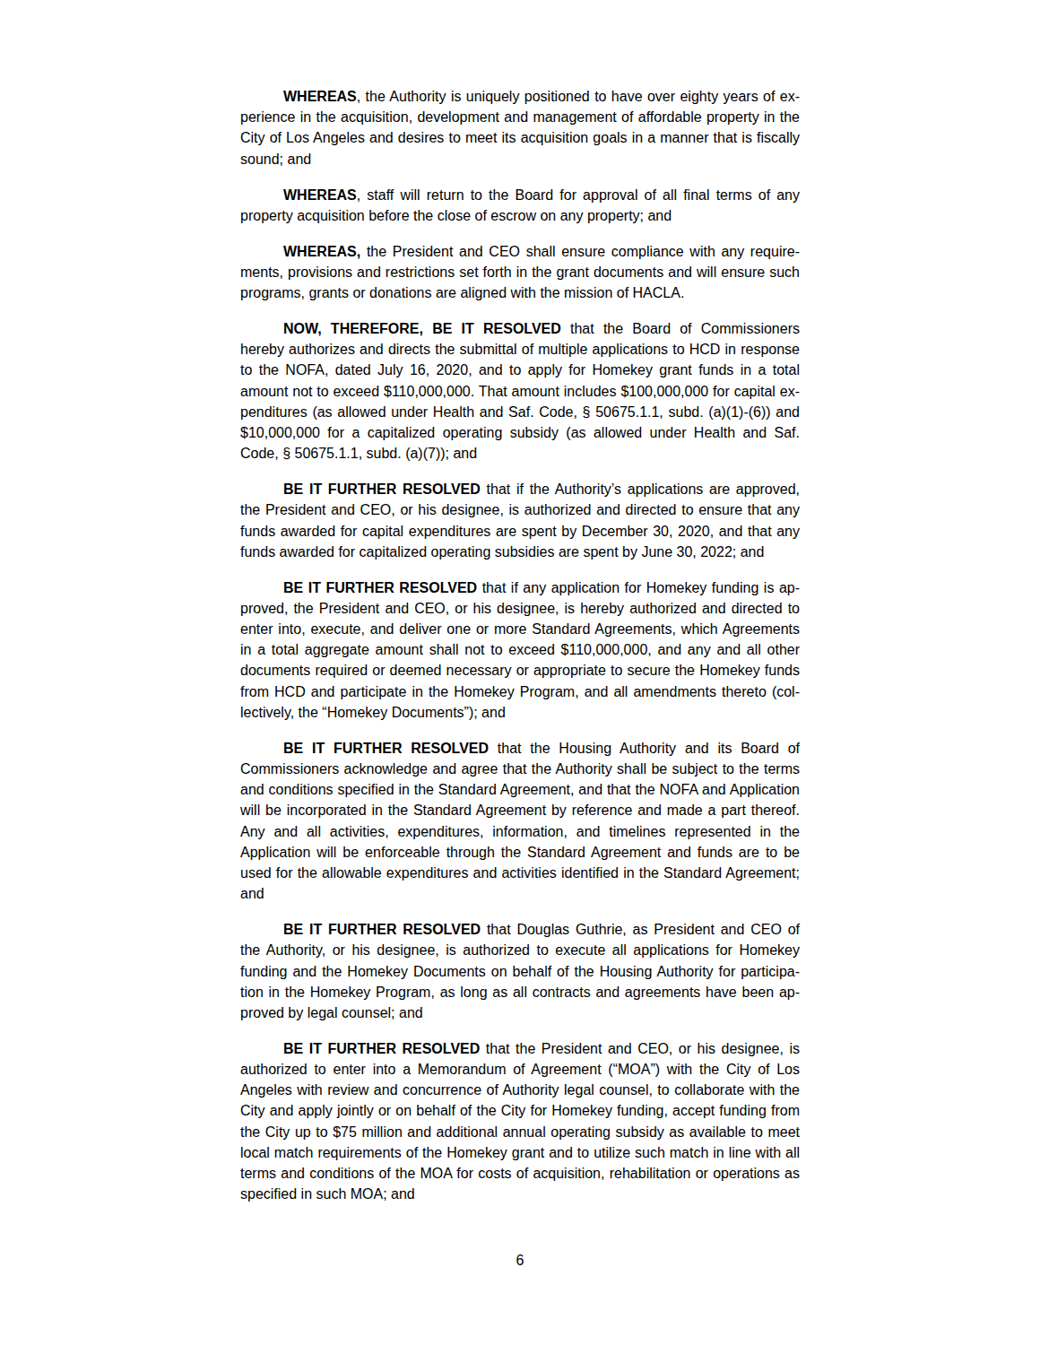WHEREAS, the Authority is uniquely positioned to have over eighty years of experience in the acquisition, development and management of affordable property in the City of Los Angeles and desires to meet its acquisition goals in a manner that is fiscally sound; and
WHEREAS, staff will return to the Board for approval of all final terms of any property acquisition before the close of escrow on any property; and
WHEREAS, the President and CEO shall ensure compliance with any requirements, provisions and restrictions set forth in the grant documents and will ensure such programs, grants or donations are aligned with the mission of HACLA.
NOW, THEREFORE, BE IT RESOLVED that the Board of Commissioners hereby authorizes and directs the submittal of multiple applications to HCD in response to the NOFA, dated July 16, 2020, and to apply for Homekey grant funds in a total amount not to exceed $110,000,000. That amount includes $100,000,000 for capital expenditures (as allowed under Health and Saf. Code, § 50675.1.1, subd. (a)(1)-(6)) and $10,000,000 for a capitalized operating subsidy (as allowed under Health and Saf. Code, § 50675.1.1, subd. (a)(7)); and
BE IT FURTHER RESOLVED that if the Authority’s applications are approved, the President and CEO, or his designee, is authorized and directed to ensure that any funds awarded for capital expenditures are spent by December 30, 2020, and that any funds awarded for capitalized operating subsidies are spent by June 30, 2022; and
BE IT FURTHER RESOLVED that if any application for Homekey funding is approved, the President and CEO, or his designee, is hereby authorized and directed to enter into, execute, and deliver one or more Standard Agreements, which Agreements in a total aggregate amount shall not to exceed $110,000,000, and any and all other documents required or deemed necessary or appropriate to secure the Homekey funds from HCD and participate in the Homekey Program, and all amendments thereto (collectively, the “Homekey Documents”); and
BE IT FURTHER RESOLVED that the Housing Authority and its Board of Commissioners acknowledge and agree that the Authority shall be subject to the terms and conditions specified in the Standard Agreement, and that the NOFA and Application will be incorporated in the Standard Agreement by reference and made a part thereof. Any and all activities, expenditures, information, and timelines represented in the Application will be enforceable through the Standard Agreement and funds are to be used for the allowable expenditures and activities identified in the Standard Agreement; and
BE IT FURTHER RESOLVED that Douglas Guthrie, as President and CEO of the Authority, or his designee, is authorized to execute all applications for Homekey funding and the Homekey Documents on behalf of the Housing Authority for participation in the Homekey Program, as long as all contracts and agreements have been approved by legal counsel; and
BE IT FURTHER RESOLVED that the President and CEO, or his designee, is authorized to enter into a Memorandum of Agreement (“MOA”) with the City of Los Angeles with review and concurrence of Authority legal counsel, to collaborate with the City and apply jointly or on behalf of the City for Homekey funding, accept funding from the City up to $75 million and additional annual operating subsidy as available to meet local match requirements of the Homekey grant and to utilize such match in line with all terms and conditions of the MOA for costs of acquisition, rehabilitation or operations as specified in such MOA; and
6